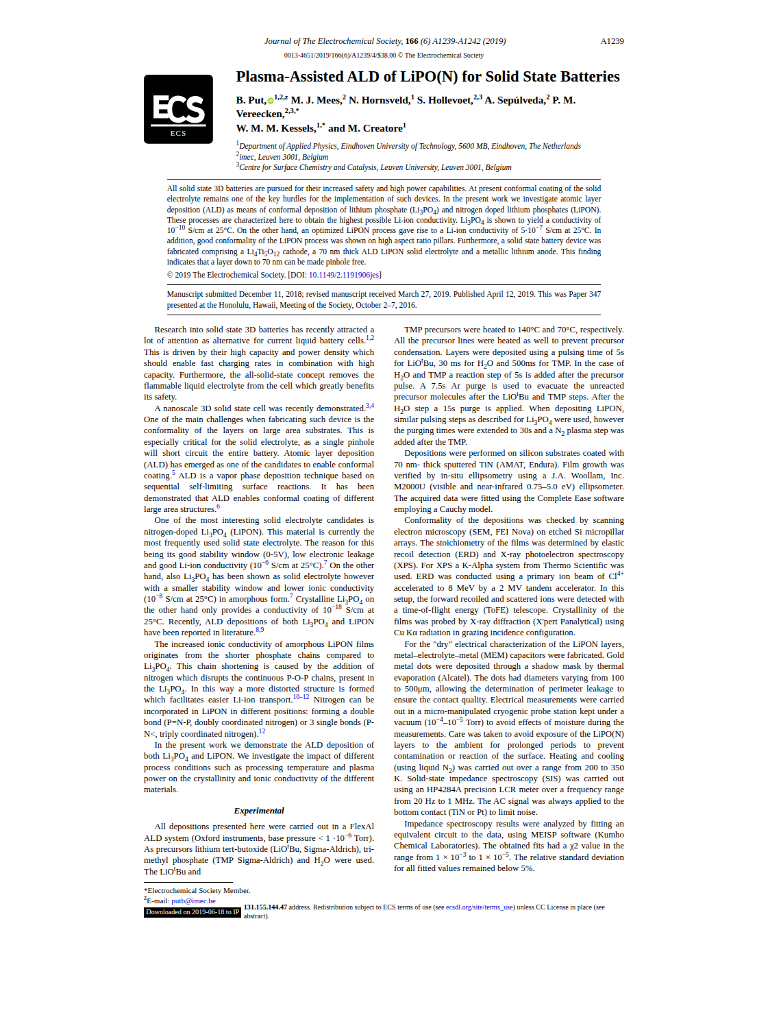Journal of The Electrochemical Society, 166 (6) A1239-A1242 (2019)
A1239
0013-4651/2019/166(6)/A1239/4/$38.00 © The Electrochemical Society
ECS
Plasma-Assisted ALD of LiPO(N) for Solid State Batteries
B. Put,iD1,2,z M. J. Mees,2 N. Hornsveld,1 S. Hollevoet,2,3 A. Sepúlveda,2 P. M. Vereecken,2,3,*
W. M. M. Kessels,1,* and M. Creatore1
1Department of Applied Physics, Eindhoven University of Technology, 5600 MB, Eindhoven, The Netherlands
2imec, Leuven 3001, Belgium
3Centre for Surface Chemistry and Catalysis, Leuven University, Leuven 3001, Belgium
All solid state 3D batteries are pursued for their increased safety and high power capabilities. At present conformal coating of the solid electrolyte remains one of the key hurdles for the implementation of such devices. In the present work we investigate atomic layer deposition (ALD) as means of conformal deposition of lithium phosphate (Li3PO4) and nitrogen doped lithium phosphates (LiPON). These processes are characterized here to obtain the highest possible Li-ion conductivity. Li3PO4 is shown to yield a conductivity of 10−10 S/cm at 25°C. On the other hand, an optimized LiPON process gave rise to a Li-ion conductivity of 5·10−7 S/cm at 25°C. In addition, good conformality of the LiPON process was shown on high aspect ratio pillars. Furthermore, a solid state battery device was fabricated comprising a Li4Ti5O12 cathode, a 70 nm thick ALD LiPON solid electrolyte and a metallic lithium anode. This finding indicates that a layer down to 70 nm can be made pinhole free.
© 2019 The Electrochemical Society. [DOI: 10.1149/2.1191906jes]
Manuscript submitted December 11, 2018; revised manuscript received March 27, 2019. Published April 12, 2019. This was Paper 347 presented at the Honolulu, Hawaii, Meeting of the Society, October 2–7, 2016.
Research into solid state 3D batteries has recently attracted a lot of attention as alternative for current liquid battery cells.1,2 This is driven by their high capacity and power density which should enable fast charging rates in combination with high capacity. Furthermore, the all-solid-state concept removes the flammable liquid electrolyte from the cell which greatly benefits its safety.
A nanoscale 3D solid state cell was recently demonstrated.3,4 One of the main challenges when fabricating such device is the conformality of the layers on large area substrates. This is especially critical for the solid electrolyte, as a single pinhole will short circuit the entire battery. Atomic layer deposition (ALD) has emerged as one of the candidates to enable conformal coating.5 ALD is a vapor phase deposition technique based on sequential self-limiting surface reactions. It has been demonstrated that ALD enables conformal coating of different large area structures.6
One of the most interesting solid electrolyte candidates is nitrogen-doped Li3PO4 (LiPON). This material is currently the most frequently used solid state electrolyte. The reason for this being its good stability window (0-5V), low electronic leakage and good Li-ion conductivity (10−6 S/cm at 25°C).7 On the other hand, also Li3PO4 has been shown as solid electrolyte however with a smaller stability window and lower ionic conductivity (10−8 S/cm at 25°C) in amorphous form.7 Crystalline Li3PO4 on the other hand only provides a conductivity of 10−18 S/cm at 25°C. Recently, ALD depositions of both Li3PO4 and LiPON have been reported in literature.8,9
The increased ionic conductivity of amorphous LiPON films originates from the shorter phosphate chains compared to Li3PO4. This chain shortening is caused by the addition of nitrogen which disrupts the continuous P-O-P chains, present in the Li3PO4. In this way a more distorted structure is formed which facilitates easier Li-ion transport.10–12 Nitrogen can be incorporated in LiPON in different positions: forming a double bond (P=N-P, doubly coordinated nitrogen) or 3 single bonds (P-N<, triply coordinated nitrogen).12
In the present work we demonstrate the ALD deposition of both Li3PO4 and LiPON. We investigate the impact of different process conditions such as processing temperature and plasma power on the crystallinity and ionic conductivity of the different materials.
Experimental
All depositions presented here were carried out in a FlexAl ALD system (Oxford instruments, base pressure < 1 ·10−6 Torr). As precursors lithium tert-butoxide (LiOtBu, Sigma-Aldrich), tri-methyl phosphate (TMP Sigma-Aldrich) and H2O were used. The LiOtBu and
TMP precursors were heated to 140°C and 70°C, respectively. All the precursor lines were heated as well to prevent precursor condensation. Layers were deposited using a pulsing time of 5s for LiOtBu, 30 ms for H2O and 500ms for TMP. In the case of H2O and TMP a reaction step of 5s is added after the precursor pulse. A 7.5s Ar purge is used to evacuate the unreacted precursor molecules after the LiOtBu and TMP steps. After the H2O step a 15s purge is applied. When depositing LiPON, similar pulsing steps as described for Li3PO4 were used, however the purging times were extended to 30s and a N2 plasma step was added after the TMP.
Depositions were performed on silicon substrates coated with 70 nm- thick sputtered TiN (AMAT, Endura). Film growth was verified by in-situ ellipsometry using a J.A. Woollam, Inc. M2000U (visible and near-infrared 0.75–5.0 eV) ellipsometer. The acquired data were fitted using the Complete Ease software employing a Cauchy model.
Conformality of the depositions was checked by scanning electron microscopy (SEM, FEI Nova) on etched Si micropillar arrays. The stoichiometry of the films was determined by elastic recoil detection (ERD) and X-ray photoelectron spectroscopy (XPS). For XPS a K-Alpha system from Thermo Scientific was used. ERD was conducted using a primary ion beam of Cl4+ accelerated to 8 MeV by a 2 MV tandem accelerator. In this setup, the forward recoiled and scattered ions were detected with a time-of-flight energy (ToFE) telescope. Crystallinity of the films was probed by X-ray diffraction (X'pert Panalytical) using Cu Kα radiation in grazing incidence configuration.
For the "dry" electrical characterization of the LiPON layers, metal–electrolyte–metal (MEM) capacitors were fabricated. Gold metal dots were deposited through a shadow mask by thermal evaporation (Alcatel). The dots had diameters varying from 100 to 500μm, allowing the determination of perimeter leakage to ensure the contact quality. Electrical measurements were carried out in a micro-manipulated cryogenic probe station kept under a vacuum (10−4–10−5 Torr) to avoid effects of moisture during the measurements. Care was taken to avoid exposure of the LiPO(N) layers to the ambient for prolonged periods to prevent contamination or reaction of the surface. Heating and cooling (using liquid N2) was carried out over a range from 200 to 350 K. Solid-state impedance spectroscopy (SIS) was carried out using an HP4284A precision LCR meter over a frequency range from 20 Hz to 1 MHz. The AC signal was always applied to the bottom contact (TiN or Pt) to limit noise.
Impedance spectroscopy results were analyzed by fitting an equivalent circuit to the data, using MEISP software (Kumho Chemical Laboratories). The obtained fits had a χ2 value in the range from 1 × 10−3 to 1 × 10−5. The relative standard deviation for all fitted values remained below 5%.
*Electrochemical Society Member.
zE-mail: putb@imec.be
Downloaded on 2019-06-18 to IP 131.155.144.47 address. Redistribution subject to ECS terms of use (see ecsdl.org/site/terms_use) unless CC License in place (see abstract).